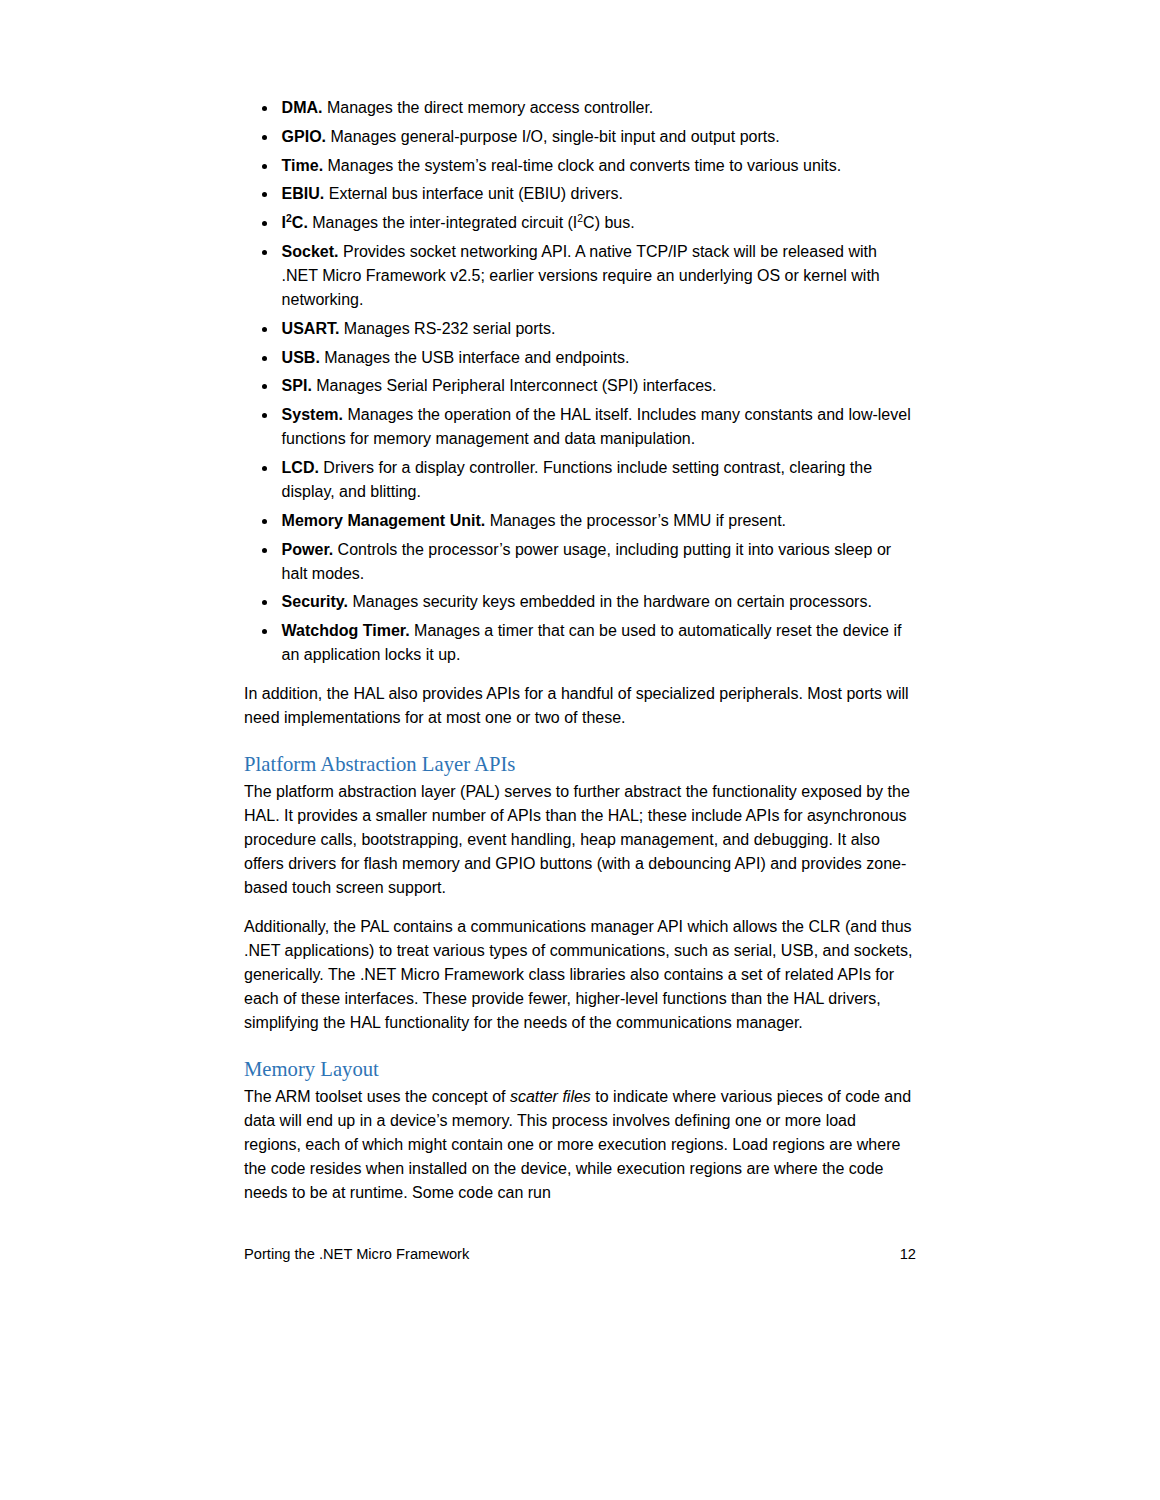DMA. Manages the direct memory access controller.
GPIO. Manages general-purpose I/O, single-bit input and output ports.
Time. Manages the system’s real-time clock and converts time to various units.
EBIU. External bus interface unit (EBIU) drivers.
I2C. Manages the inter-integrated circuit (I2C) bus.
Socket. Provides socket networking API. A native TCP/IP stack will be released with .NET Micro Framework v2.5; earlier versions require an underlying OS or kernel with networking.
USART. Manages RS-232 serial ports.
USB. Manages the USB interface and endpoints.
SPI. Manages Serial Peripheral Interconnect (SPI) interfaces.
System. Manages the operation of the HAL itself. Includes many constants and low-level functions for memory management and data manipulation.
LCD. Drivers for a display controller. Functions include setting contrast, clearing the display, and blitting.
Memory Management Unit. Manages the processor’s MMU if present.
Power. Controls the processor’s power usage, including putting it into various sleep or halt modes.
Security. Manages security keys embedded in the hardware on certain processors.
Watchdog Timer. Manages a timer that can be used to automatically reset the device if an application locks it up.
In addition, the HAL also provides APIs for a handful of specialized peripherals. Most ports will need implementations for at most one or two of these.
Platform Abstraction Layer APIs
The platform abstraction layer (PAL) serves to further abstract the functionality exposed by the HAL. It provides a smaller number of APIs than the HAL; these include APIs for asynchronous procedure calls, bootstrapping, event handling, heap management, and debugging. It also offers drivers for flash memory and GPIO buttons (with a debouncing API) and provides zone-based touch screen support.
Additionally, the PAL contains a communications manager API which allows the CLR (and thus .NET applications) to treat various types of communications, such as serial, USB, and sockets, generically. The .NET Micro Framework class libraries also contains a set of related APIs for each of these interfaces. These provide fewer, higher-level functions than the HAL drivers, simplifying the HAL functionality for the needs of the communications manager.
Memory Layout
The ARM toolset uses the concept of scatter files to indicate where various pieces of code and data will end up in a device’s memory. This process involves defining one or more load regions, each of which might contain one or more execution regions. Load regions are where the code resides when installed on the device, while execution regions are where the code needs to be at runtime. Some code can run
Porting the .NET Micro Framework 12